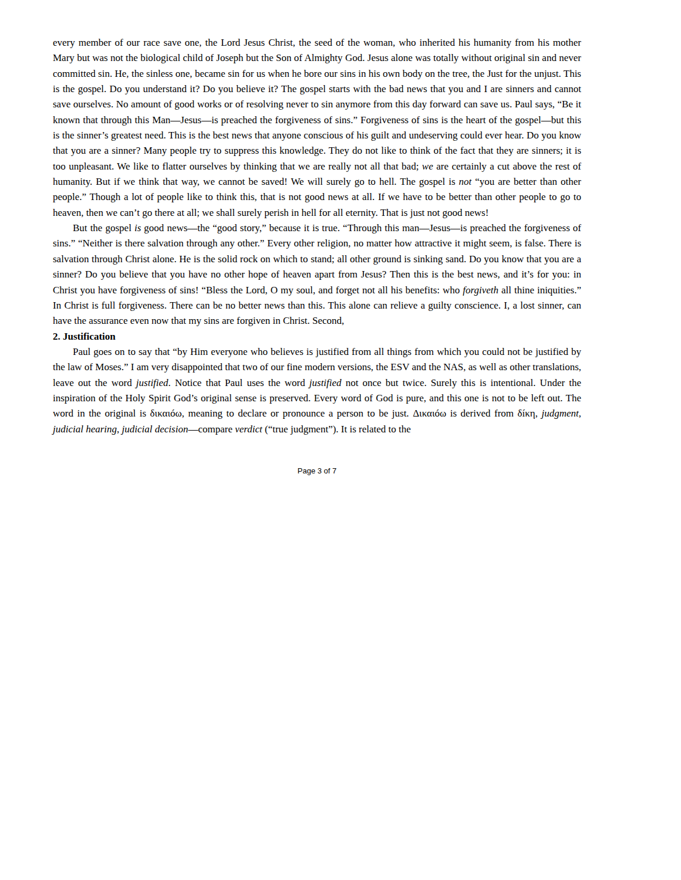every member of our race save one, the Lord Jesus Christ, the seed of the woman, who inherited his humanity from his mother Mary but was not the biological child of Joseph but the Son of Almighty God. Jesus alone was totally without original sin and never committed sin. He, the sinless one, became sin for us when he bore our sins in his own body on the tree, the Just for the unjust. This is the gospel. Do you understand it? Do you believe it? The gospel starts with the bad news that you and I are sinners and cannot save ourselves. No amount of good works or of resolving never to sin anymore from this day forward can save us. Paul says, “Be it known that through this Man—Jesus—is preached the forgiveness of sins.” Forgiveness of sins is the heart of the gospel—but this is the sinner’s greatest need. This is the best news that anyone conscious of his guilt and undeserving could ever hear. Do you know that you are a sinner? Many people try to suppress this knowledge. They do not like to think of the fact that they are sinners; it is too unpleasant. We like to flatter ourselves by thinking that we are really not all that bad; we are certainly a cut above the rest of humanity. But if we think that way, we cannot be saved! We will surely go to hell. The gospel is not “you are better than other people.” Though a lot of people like to think this, that is not good news at all. If we have to be better than other people to go to heaven, then we can’t go there at all; we shall surely perish in hell for all eternity. That is just not good news!
But the gospel is good news—the “good story,” because it is true. “Through this man—Jesus—is preached the forgiveness of sins.” “Neither is there salvation through any other.” Every other religion, no matter how attractive it might seem, is false. There is salvation through Christ alone. He is the solid rock on which to stand; all other ground is sinking sand. Do you know that you are a sinner? Do you believe that you have no other hope of heaven apart from Jesus? Then this is the best news, and it’s for you: in Christ you have forgiveness of sins! “Bless the Lord, O my soul, and forget not all his benefits: who forgiveth all thine iniquities.” In Christ is full forgiveness. There can be no better news than this. This alone can relieve a guilty conscience. I, a lost sinner, can have the assurance even now that my sins are forgiven in Christ. Second,
2. Justification
Paul goes on to say that “by Him everyone who believes is justified from all things from which you could not be justified by the law of Moses.” I am very disappointed that two of our fine modern versions, the ESV and the NAS, as well as other translations, leave out the word justified. Notice that Paul uses the word justified not once but twice. Surely this is intentional. Under the inspiration of the Holy Spirit God’s original sense is preserved. Every word of God is pure, and this one is not to be left out. The word in the original is δικαιóω, meaning to declare or pronounce a person to be just. Δικαιóω is derived from δíκη, judgment, judicial hearing, judicial decision—compare verdict (“true judgment”). It is related to the
Page 3 of 7